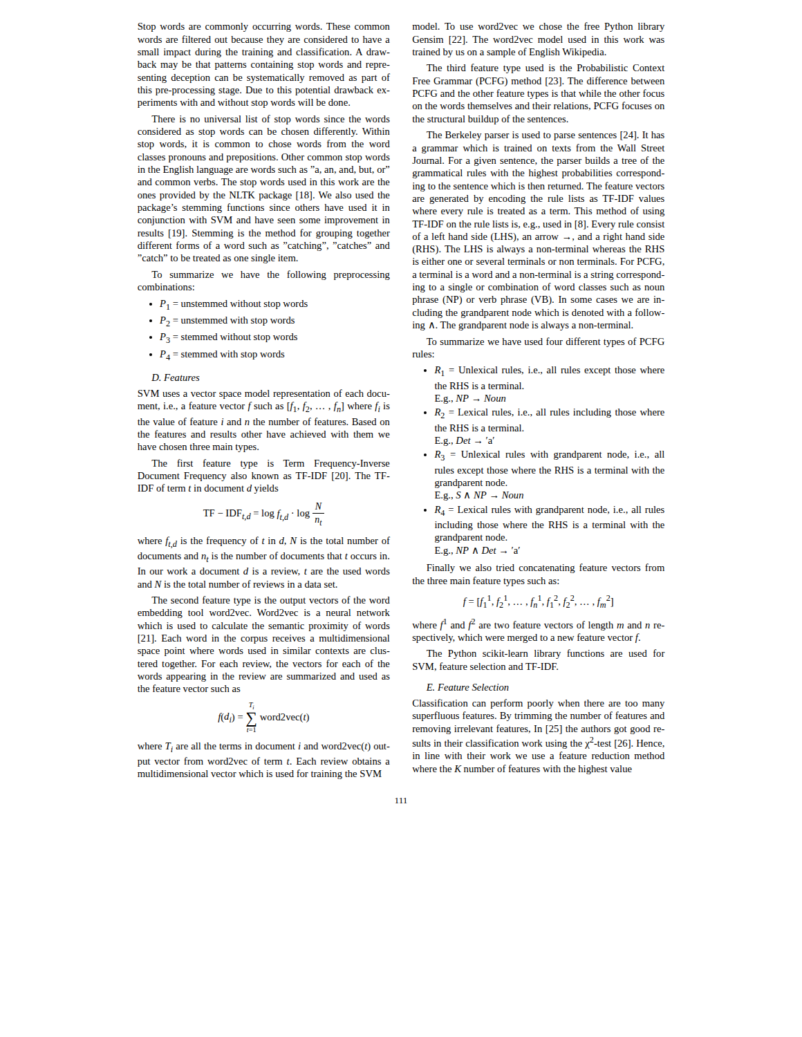Stop words are commonly occurring words. These common words are filtered out because they are considered to have a small impact during the training and classification. A drawback may be that patterns containing stop words and representing deception can be systematically removed as part of this pre-processing stage. Due to this potential drawback experiments with and without stop words will be done.
There is no universal list of stop words since the words considered as stop words can be chosen differently. Within stop words, it is common to chose words from the word classes pronouns and prepositions. Other common stop words in the English language are words such as ”a, an, and, but, or” and common verbs. The stop words used in this work are the ones provided by the NLTK package [18]. We also used the package’s stemming functions since others have used it in conjunction with SVM and have seen some improvement in results [19]. Stemming is the method for grouping together different forms of a word such as ”catching”, ”catches” and ”catch” to be treated as one single item.
To summarize we have the following preprocessing combinations:
P1 = unstemmed without stop words
P2 = unstemmed with stop words
P3 = stemmed without stop words
P4 = stemmed with stop words
D. Features
SVM uses a vector space model representation of each document, i.e., a feature vector f such as [f1, f2, … , fn] where fi is the value of feature i and n the number of features. Based on the features and results other have achieved with them we have chosen three main types.
The first feature type is Term Frequency-Inverse Document Frequency also known as TF-IDF [20]. The TF-IDF of term t in document d yields
TF − IDFt,d = log ft,d · log Nnt
where ft,d is the frequency of t in d, N is the total number of documents and nt is the number of documents that t occurs in. In our work a document d is a review, t are the used words and N is the total number of reviews in a data set.
The second feature type is the output vectors of the word embedding tool word2vec. Word2vec is a neural network which is used to calculate the semantic proximity of words [21]. Each word in the corpus receives a multidimensional space point where words used in similar contexts are clustered together. For each review, the vectors for each of the words appearing in the review are summarized and used as the feature vector such as
f(di) = Ti∑t=1 word2vec(t)
where Ti are all the terms in document i and word2vec(t) output vector from word2vec of term t. Each review obtains a multidimensional vector which is used for training the SVM
model. To use word2vec we chose the free Python library Gensim [22]. The word2vec model used in this work was trained by us on a sample of English Wikipedia.
The third feature type used is the Probabilistic Context Free Grammar (PCFG) method [23]. The difference between PCFG and the other feature types is that while the other focus on the words themselves and their relations, PCFG focuses on the structural buildup of the sentences.
The Berkeley parser is used to parse sentences [24]. It has a grammar which is trained on texts from the Wall Street Journal. For a given sentence, the parser builds a tree of the grammatical rules with the highest probabilities corresponding to the sentence which is then returned. The feature vectors are generated by encoding the rule lists as TF-IDF values where every rule is treated as a term. This method of using TF-IDF on the rule lists is, e.g., used in [8]. Every rule consist of a left hand side (LHS), an arrow →, and a right hand side (RHS). The LHS is always a non-terminal whereas the RHS is either one or several terminals or non terminals. For PCFG, a terminal is a word and a non-terminal is a string corresponding to a single or combination of word classes such as noun phrase (NP) or verb phrase (VB). In some cases we are including the grandparent node which is denoted with a following ∧. The grandparent node is always a non-terminal.
To summarize we have used four different types of PCFG rules:
R1 = Unlexical rules, i.e., all rules except those where the RHS is a terminal.
E.g., NP → Noun
R2 = Lexical rules, i.e., all rules including those where the RHS is a terminal.
E.g., Det → ′a′
R3 = Unlexical rules with grandparent node, i.e., all rules except those where the RHS is a terminal with the grandparent node.
E.g., S ∧ NP → Noun
R4 = Lexical rules with grandparent node, i.e., all rules including those where the RHS is a terminal with the grandparent node.
E.g., NP ∧ Det → ′a′
Finally we also tried concatenating feature vectors from the three main feature types such as:
f = [f11, f21, … , fn1, f12, f22, … , fm2]
where f1 and f2 are two feature vectors of length m and n respectively, which were merged to a new feature vector f.
The Python scikit-learn library functions are used for SVM, feature selection and TF-IDF.
E. Feature Selection
Classification can perform poorly when there are too many superfluous features. By trimming the number of features and removing irrelevant features, In [25] the authors got good results in their classification work using the χ2-test [26]. Hence, in line with their work we use a feature reduction method where the K number of features with the highest value
111